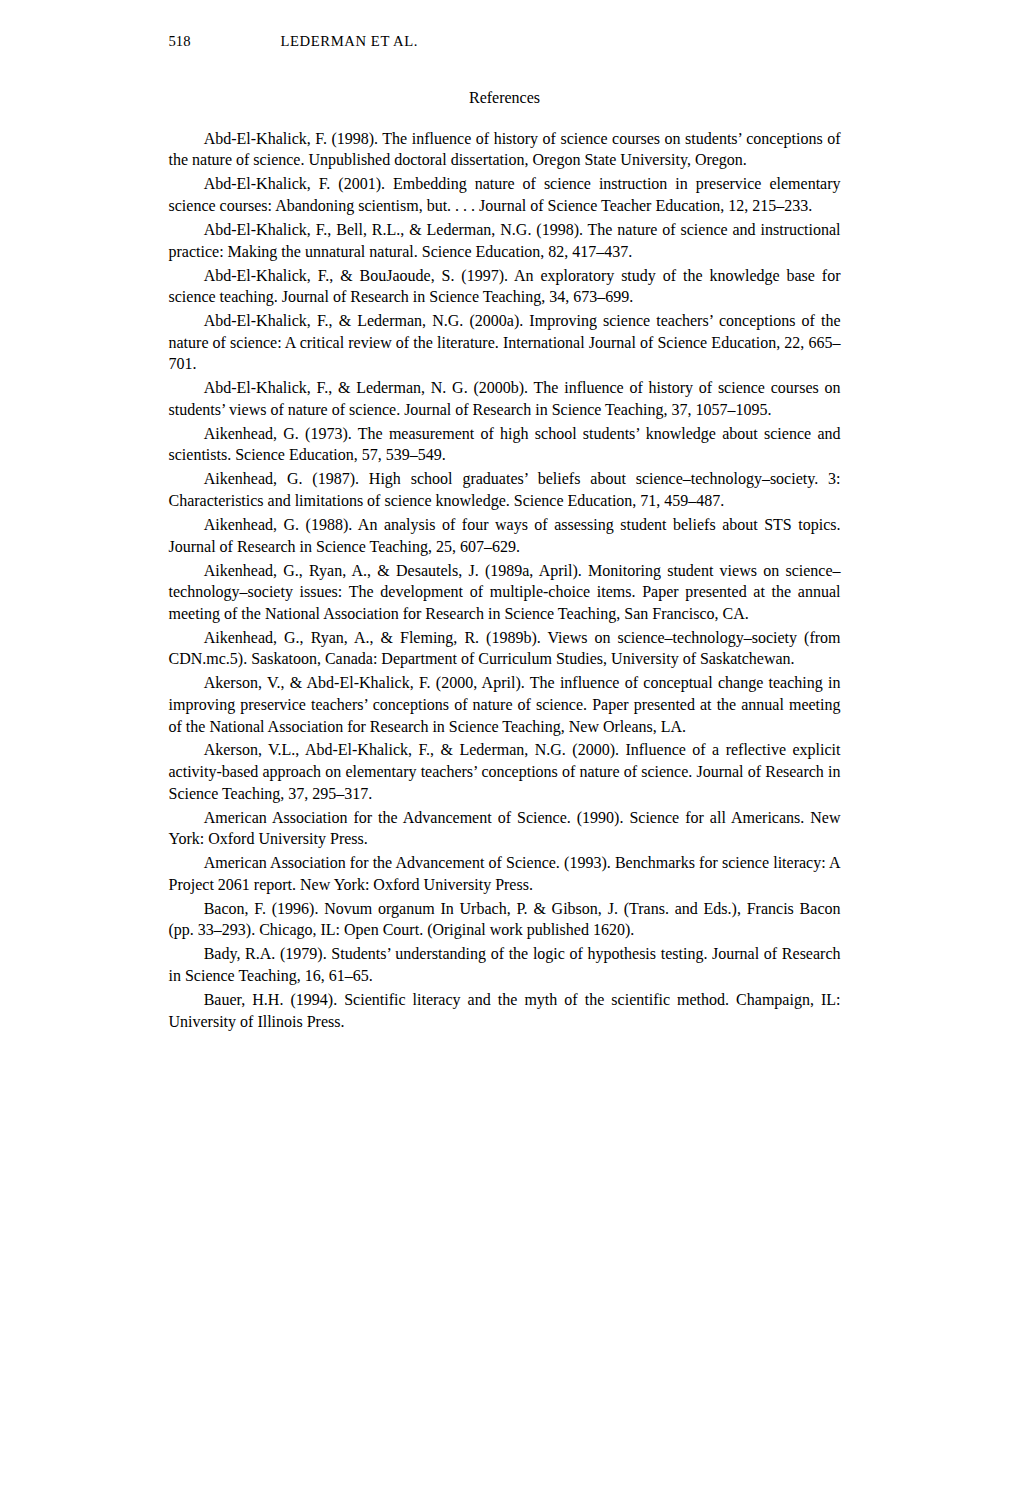518 LEDERMAN ET AL.
References
Abd-El-Khalick, F. (1998). The influence of history of science courses on students’ conceptions of the nature of science. Unpublished doctoral dissertation, Oregon State University, Oregon.
Abd-El-Khalick, F. (2001). Embedding nature of science instruction in preservice elementary science courses: Abandoning scientism, but. . . . Journal of Science Teacher Education, 12, 215–233.
Abd-El-Khalick, F., Bell, R.L., & Lederman, N.G. (1998). The nature of science and instructional practice: Making the unnatural natural. Science Education, 82, 417–437.
Abd-El-Khalick, F., & BouJaoude, S. (1997). An exploratory study of the knowledge base for science teaching. Journal of Research in Science Teaching, 34, 673–699.
Abd-El-Khalick, F., & Lederman, N.G. (2000a). Improving science teachers’ conceptions of the nature of science: A critical review of the literature. International Journal of Science Education, 22, 665–701.
Abd-El-Khalick, F., & Lederman, N. G. (2000b). The influence of history of science courses on students’ views of nature of science. Journal of Research in Science Teaching, 37, 1057–1095.
Aikenhead, G. (1973). The measurement of high school students’ knowledge about science and scientists. Science Education, 57, 539–549.
Aikenhead, G. (1987). High school graduates’ beliefs about science–technology–society. 3: Characteristics and limitations of science knowledge. Science Education, 71, 459–487.
Aikenhead, G. (1988). An analysis of four ways of assessing student beliefs about STS topics. Journal of Research in Science Teaching, 25, 607–629.
Aikenhead, G., Ryan, A., & Desautels, J. (1989a, April). Monitoring student views on science–technology–society issues: The development of multiple-choice items. Paper presented at the annual meeting of the National Association for Research in Science Teaching, San Francisco, CA.
Aikenhead, G., Ryan, A., & Fleming, R. (1989b). Views on science–technology–society (from CDN.mc.5). Saskatoon, Canada: Department of Curriculum Studies, University of Saskatchewan.
Akerson, V., & Abd-El-Khalick, F. (2000, April). The influence of conceptual change teaching in improving preservice teachers’ conceptions of nature of science. Paper presented at the annual meeting of the National Association for Research in Science Teaching, New Orleans, LA.
Akerson, V.L., Abd-El-Khalick, F., & Lederman, N.G. (2000). Influence of a reflective explicit activity-based approach on elementary teachers’ conceptions of nature of science. Journal of Research in Science Teaching, 37, 295–317.
American Association for the Advancement of Science. (1990). Science for all Americans. New York: Oxford University Press.
American Association for the Advancement of Science. (1993). Benchmarks for science literacy: A Project 2061 report. New York: Oxford University Press.
Bacon, F. (1996). Novum organum In Urbach, P. & Gibson, J. (Trans. and Eds.), Francis Bacon (pp. 33–293). Chicago, IL: Open Court. (Original work published 1620).
Bady, R.A. (1979). Students’ understanding of the logic of hypothesis testing. Journal of Research in Science Teaching, 16, 61–65.
Bauer, H.H. (1994). Scientific literacy and the myth of the scientific method. Champaign, IL: University of Illinois Press.